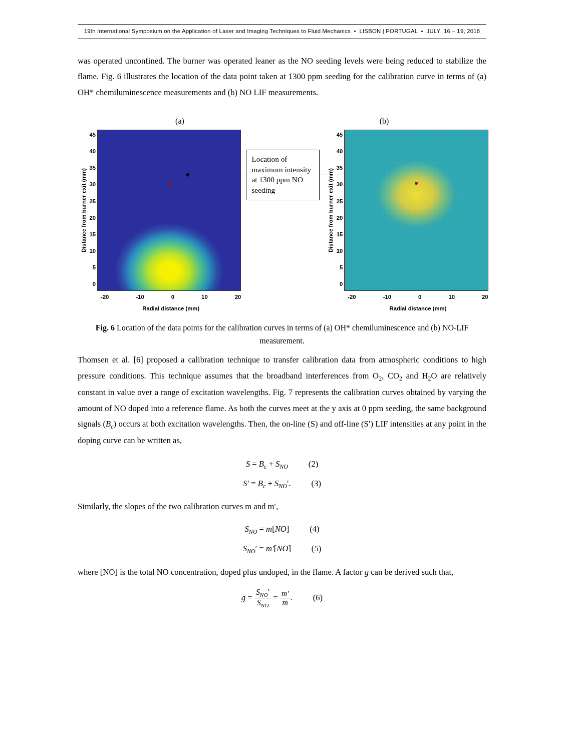19th International Symposium on the Application of Laser and Imaging Techniques to Fluid Mechanics • LISBON | PORTUGAL • JULY 16 – 19, 2018
was operated unconfined. The burner was operated leaner as the NO seeding levels were being reduced to stabilize the flame. Fig. 6 illustrates the location of the data point taken at 1300 ppm seeding for the calibration curve in terms of (a) OH* chemiluminescence measurements and (b) NO LIF measurements.
(a) (b)
Distance from burner exit (mm)
45
40
35
30
25
20
15
10
5
0
-20-1001020
Radial distance (mm)
Location of maximum intensity at 1300 ppm NO seeding
Distance from burner exit (mm)
45
40
35
30
25
20
15
10
5
0
-20-1001020
Radial distance (mm)
Fig. 6 Location of the data points for the calibration curves in terms of (a) OH* chemiluminescence and (b) NO-LIF measurement.
Thomsen et al. [6] proposed a calibration technique to transfer calibration data from atmospheric conditions to high pressure conditions. This technique assumes that the broadband interferences from O2, CO2 and H2O are relatively constant in value over a range of excitation wavelengths. Fig. 7 represents the calibration curves obtained by varying the amount of NO doped into a reference flame. As both the curves meet at the y axis at 0 ppm seeding, the same background signals (Bc) occurs at both excitation wavelengths. Then, the on-line (S) and off-line (S′) LIF intensities at any point in the doping curve can be written as,
S = Bc + SNO (2)
S′ = Bc + SNO′. (3)
Similarly, the slopes of the two calibration curves m and m′,
SNO = m[NO] (4)
SNO′ = m′[NO] (5)
where [NO] is the total NO concentration, doped plus undoped, in the flame. A factor g can be derived such that,
g = SNO′ SNO = m′ m . (6)